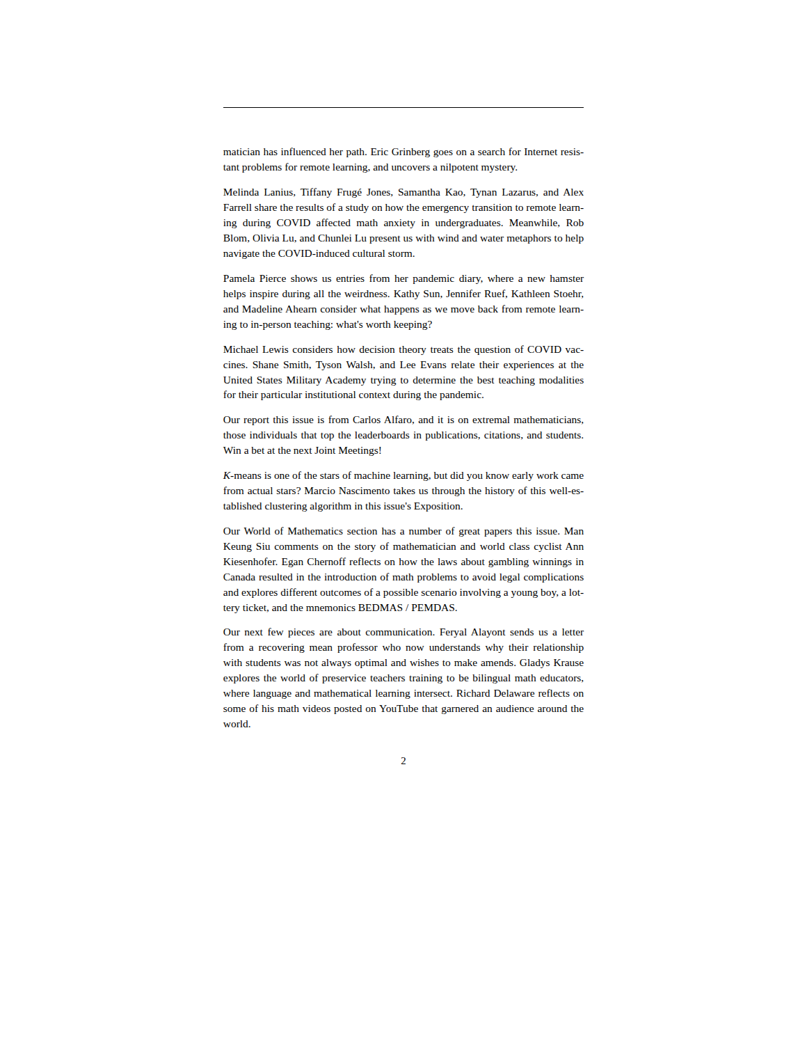matician has influenced her path. Eric Grinberg goes on a search for Internet resistant problems for remote learning, and uncovers a nilpotent mystery.
Melinda Lanius, Tiffany Frugé Jones, Samantha Kao, Tynan Lazarus, and Alex Farrell share the results of a study on how the emergency transition to remote learning during COVID affected math anxiety in undergraduates. Meanwhile, Rob Blom, Olivia Lu, and Chunlei Lu present us with wind and water metaphors to help navigate the COVID-induced cultural storm.
Pamela Pierce shows us entries from her pandemic diary, where a new hamster helps inspire during all the weirdness. Kathy Sun, Jennifer Ruef, Kathleen Stoehr, and Madeline Ahearn consider what happens as we move back from remote learning to in-person teaching: what's worth keeping?
Michael Lewis considers how decision theory treats the question of COVID vaccines. Shane Smith, Tyson Walsh, and Lee Evans relate their experiences at the United States Military Academy trying to determine the best teaching modalities for their particular institutional context during the pandemic.
Our report this issue is from Carlos Alfaro, and it is on extremal mathematicians, those individuals that top the leaderboards in publications, citations, and students. Win a bet at the next Joint Meetings!
K-means is one of the stars of machine learning, but did you know early work came from actual stars? Marcio Nascimento takes us through the history of this well-established clustering algorithm in this issue's Exposition.
Our World of Mathematics section has a number of great papers this issue. Man Keung Siu comments on the story of mathematician and world class cyclist Ann Kiesenhofer. Egan Chernoff reflects on how the laws about gambling winnings in Canada resulted in the introduction of math problems to avoid legal complications and explores different outcomes of a possible scenario involving a young boy, a lottery ticket, and the mnemonics BEDMAS / PEMDAS.
Our next few pieces are about communication. Feryal Alayont sends us a letter from a recovering mean professor who now understands why their relationship with students was not always optimal and wishes to make amends. Gladys Krause explores the world of preservice teachers training to be bilingual math educators, where language and mathematical learning intersect. Richard Delaware reflects on some of his math videos posted on YouTube that garnered an audience around the world.
2